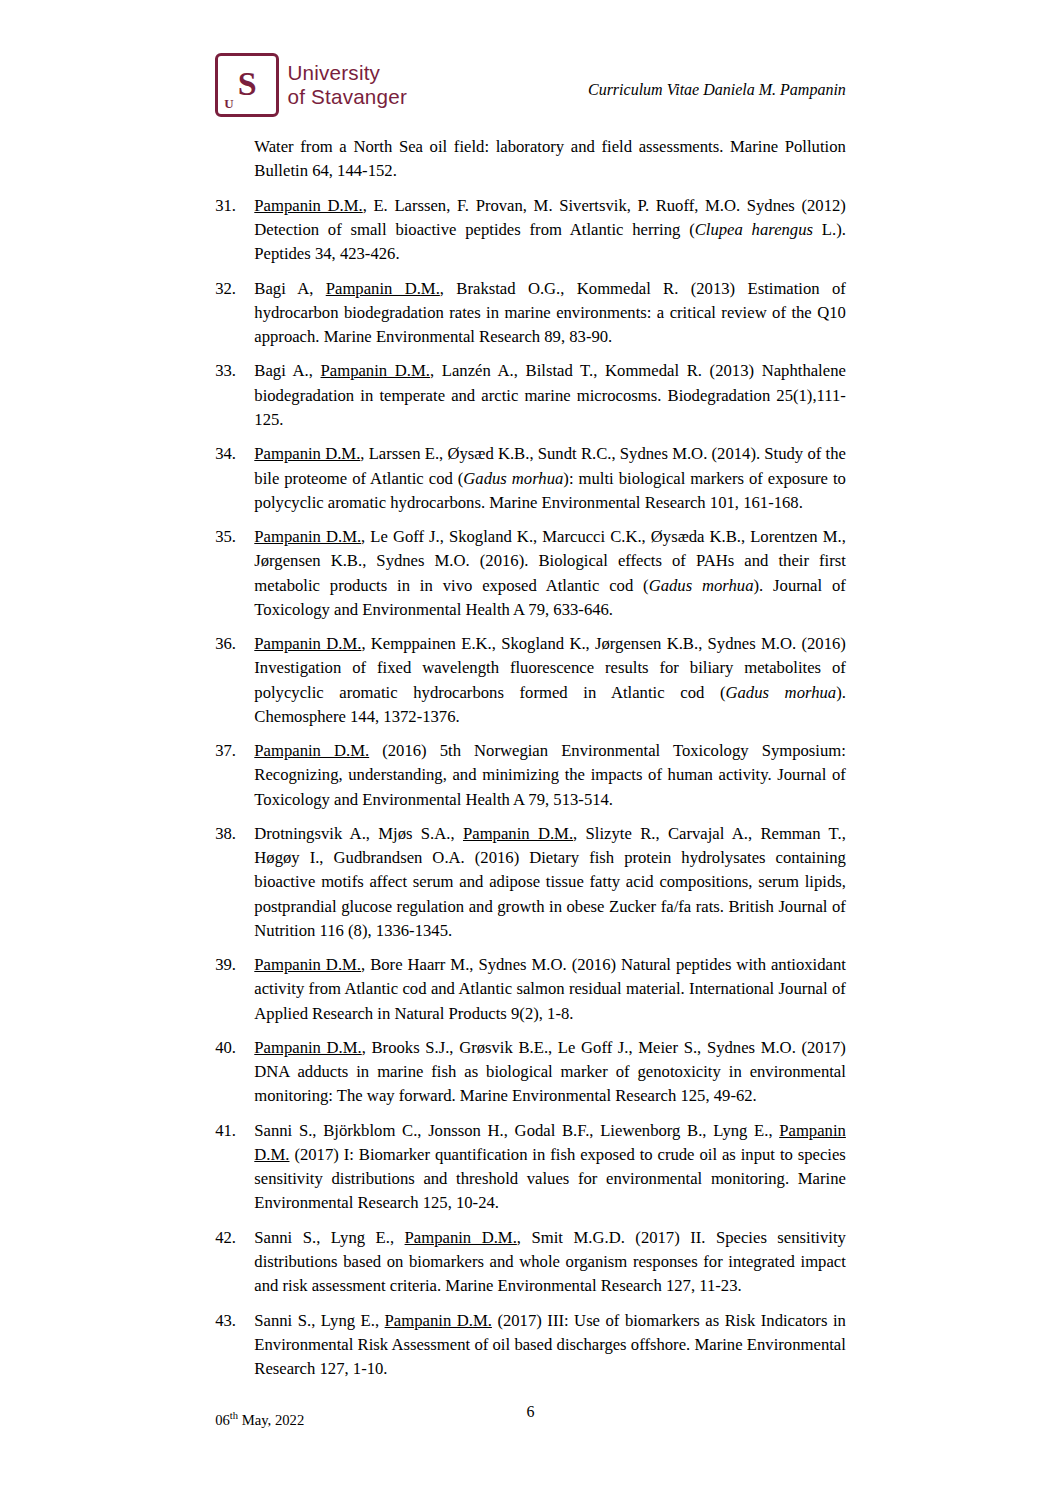S U
University of Stavanger
Curriculum Vitae Daniela M. Pampanin
Water from a North Sea oil field: laboratory and field assessments. Marine Pollution Bulletin 64, 144-152.
31. Pampanin D.M., E. Larssen, F. Provan, M. Sivertsvik, P. Ruoff, M.O. Sydnes (2012) Detection of small bioactive peptides from Atlantic herring (Clupea harengus L.). Peptides 34, 423-426.
32. Bagi A, Pampanin D.M., Brakstad O.G., Kommedal R. (2013) Estimation of hydrocarbon biodegradation rates in marine environments: a critical review of the Q10 approach. Marine Environmental Research 89, 83-90.
33. Bagi A., Pampanin D.M., Lanzén A., Bilstad T., Kommedal R. (2013) Naphthalene biodegradation in temperate and arctic marine microcosms. Biodegradation 25(1),111-125.
34. Pampanin D.M., Larssen E., Øysæd K.B., Sundt R.C., Sydnes M.O. (2014). Study of the bile proteome of Atlantic cod (Gadus morhua): multi biological markers of exposure to polycyclic aromatic hydrocarbons. Marine Environmental Research 101, 161-168.
35. Pampanin D.M., Le Goff J., Skogland K., Marcucci C.K., Øysæda K.B., Lorentzen M., Jørgensen K.B., Sydnes M.O. (2016). Biological effects of PAHs and their first metabolic products in in vivo exposed Atlantic cod (Gadus morhua). Journal of Toxicology and Environmental Health A 79, 633-646.
36. Pampanin D.M., Kemppainen E.K., Skogland K., Jørgensen K.B., Sydnes M.O. (2016) Investigation of fixed wavelength fluorescence results for biliary metabolites of polycyclic aromatic hydrocarbons formed in Atlantic cod (Gadus morhua). Chemosphere 144, 1372-1376.
37. Pampanin D.M. (2016) 5th Norwegian Environmental Toxicology Symposium: Recognizing, understanding, and minimizing the impacts of human activity. Journal of Toxicology and Environmental Health A 79, 513-514.
38. Drotningsvik A., Mjøs S.A., Pampanin D.M., Slizyte R., Carvajal A., Remman T., Høgøy I., Gudbrandsen O.A. (2016) Dietary fish protein hydrolysates containing bioactive motifs affect serum and adipose tissue fatty acid compositions, serum lipids, postprandial glucose regulation and growth in obese Zucker fa/fa rats. British Journal of Nutrition 116 (8), 1336-1345.
39. Pampanin D.M., Bore Haarr M., Sydnes M.O. (2016) Natural peptides with antioxidant activity from Atlantic cod and Atlantic salmon residual material. International Journal of Applied Research in Natural Products 9(2), 1-8.
40. Pampanin D.M., Brooks S.J., Grøsvik B.E., Le Goff J., Meier S., Sydnes M.O. (2017) DNA adducts in marine fish as biological marker of genotoxicity in environmental monitoring: The way forward. Marine Environmental Research 125, 49-62.
41. Sanni S., Björkblom C., Jonsson H., Godal B.F., Liewenborg B., Lyng E., Pampanin D.M. (2017) I: Biomarker quantification in fish exposed to crude oil as input to species sensitivity distributions and threshold values for environmental monitoring. Marine Environmental Research 125, 10-24.
42. Sanni S., Lyng E., Pampanin D.M., Smit M.G.D. (2017) II. Species sensitivity distributions based on biomarkers and whole organism responses for integrated impact and risk assessment criteria. Marine Environmental Research 127, 11-23.
43. Sanni S., Lyng E., Pampanin D.M. (2017) III: Use of biomarkers as Risk Indicators in Environmental Risk Assessment of oil based discharges offshore. Marine Environmental Research 127, 1-10.
6
06th May, 2022